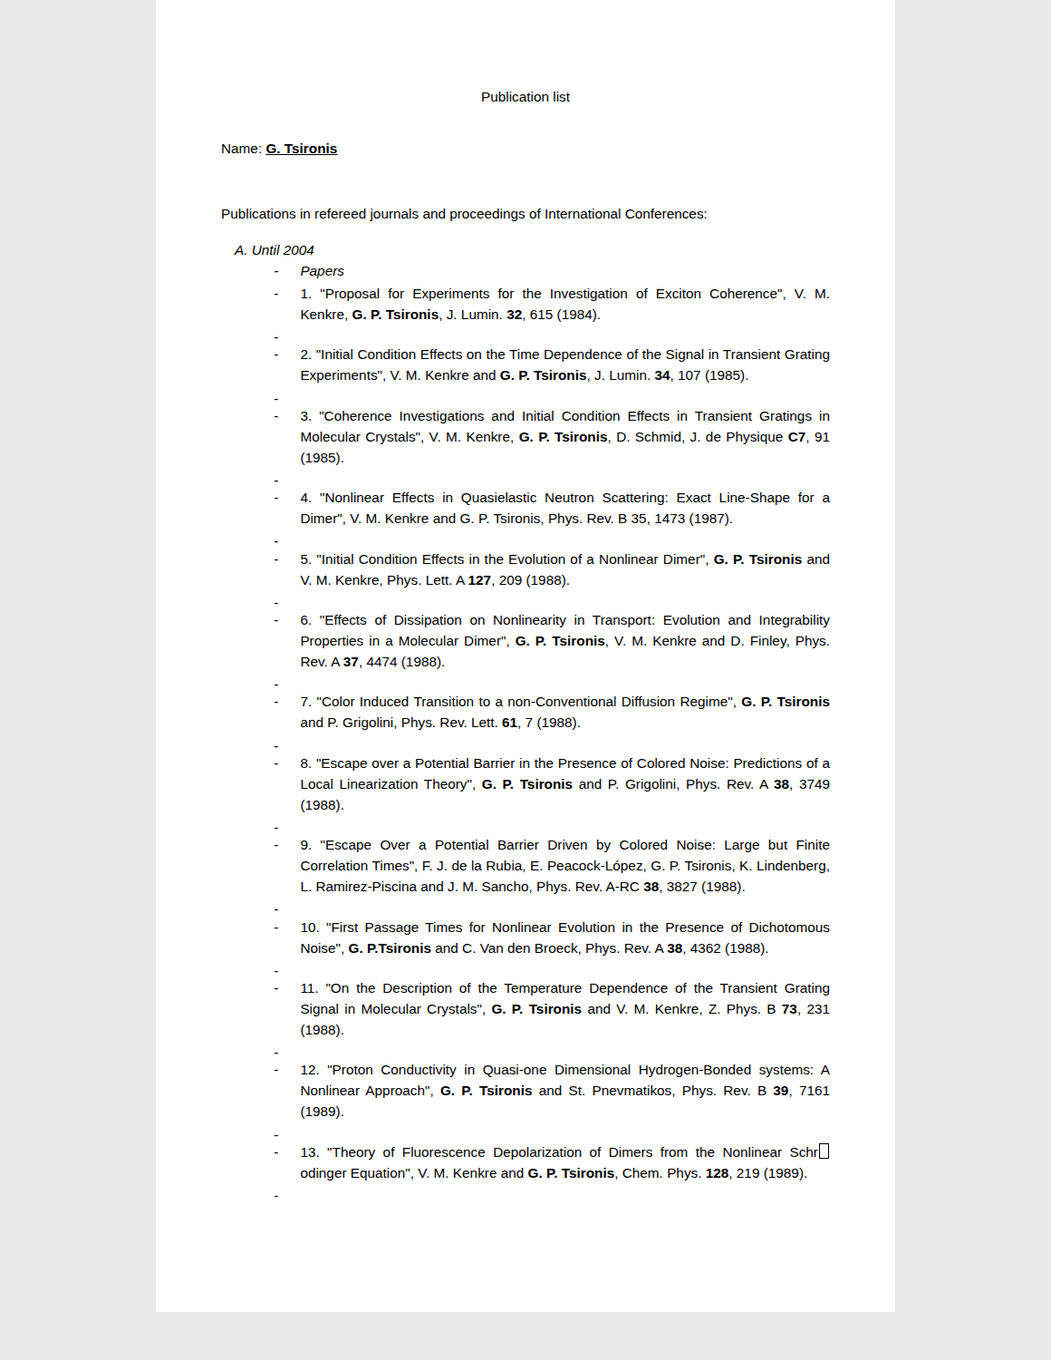Publication list
Name: G. Tsironis
Publications in refereed journals and proceedings of International Conferences:
Until 2004
Papers
1. "Proposal for Experiments for the Investigation of Exciton Coherence", V. M. Kenkre, G. P. Tsironis, J. Lumin. 32, 615 (1984).
2. "Initial Condition Effects on the Time Dependence of the Signal in Transient Grating Experiments", V. M. Kenkre and G. P. Tsironis, J. Lumin. 34, 107 (1985).
3. "Coherence Investigations and Initial Condition Effects in Transient Gratings in Molecular Crystals", V. M. Kenkre, G. P. Tsironis, D. Schmid, J. de Physique C7, 91 (1985).
4. "Nonlinear Effects in Quasielastic Neutron Scattering: Exact Line-Shape for a Dimer", V. M. Kenkre and G. P. Tsironis, Phys. Rev. B 35, 1473 (1987).
5. "Initial Condition Effects in the Evolution of a Nonlinear Dimer", G. P. Tsironis and V. M. Kenkre, Phys. Lett. A 127, 209 (1988).
6. "Effects of Dissipation on Nonlinearity in Transport: Evolution and Integrability Properties in a Molecular Dimer", G. P. Tsironis, V. M. Kenkre and D. Finley, Phys. Rev. A 37, 4474 (1988).
7. "Color Induced Transition to a non-Conventional Diffusion Regime", G. P. Tsironis and P. Grigolini, Phys. Rev. Lett. 61, 7 (1988).
8. "Escape over a Potential Barrier in the Presence of Colored Noise: Predictions of a Local Linearization Theory", G. P. Tsironis and P. Grigolini, Phys. Rev. A 38, 3749 (1988).
9. "Escape Over a Potential Barrier Driven by Colored Noise: Large but Finite Correlation Times", F. J. de la Rubia, E. Peacock-López, G. P. Tsironis, K. Lindenberg, L. Ramirez-Piscina and J. M. Sancho, Phys. Rev. A-RC 38, 3827 (1988).
10. "First Passage Times for Nonlinear Evolution in the Presence of Dichotomous Noise", G. P.Tsironis and C. Van den Broeck, Phys. Rev. A 38, 4362 (1988).
11. "On the Description of the Temperature Dependence of the Transient Grating Signal in Molecular Crystals", G. P. Tsironis and V. M. Kenkre, Z. Phys. B 73, 231 (1988).
12. "Proton Conductivity in Quasi-one Dimensional Hydrogen-Bonded systems: A Nonlinear Approach", G. P. Tsironis and St. Pnevmatikos, Phys. Rev. B 39, 7161 (1989).
13. "Theory of Fluorescence Depolarization of Dimers from the Nonlinear Schr odinger Equation", V. M. Kenkre and G. P. Tsironis, Chem. Phys. 128, 219 (1989).